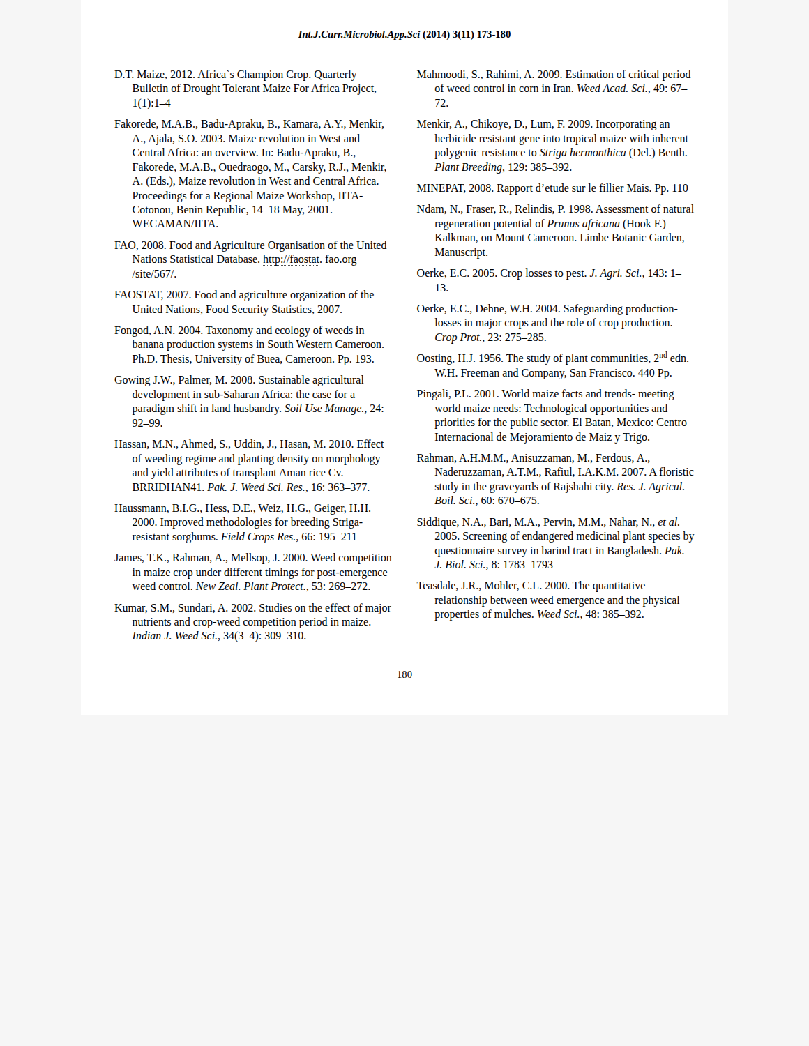Int.J.Curr.Microbiol.App.Sci (2014) 3(11) 173-180
D.T. Maize, 2012. Africa`s Champion Crop. Quarterly Bulletin of Drought Tolerant Maize For Africa Project, 1(1):1–4
Fakorede, M.A.B., Badu-Apraku, B., Kamara, A.Y., Menkir, A., Ajala, S.O. 2003. Maize revolution in West and Central Africa: an overview. In: Badu-Apraku, B., Fakorede, M.A.B., Ouedraogo, M., Carsky, R.J., Menkir, A. (Eds.), Maize revolution in West and Central Africa. Proceedings for a Regional Maize Workshop, IITA-Cotonou, Benin Republic, 14–18 May, 2001. WECAMAN/IITA.
FAO, 2008. Food and Agriculture Organisation of the United Nations Statistical Database. http://faostat. fao.org /site/567/.
FAOSTAT, 2007. Food and agriculture organization of the United Nations, Food Security Statistics, 2007.
Fongod, A.N. 2004. Taxonomy and ecology of weeds in banana production systems in South Western Cameroon. Ph.D. Thesis, University of Buea, Cameroon. Pp. 193.
Gowing J.W., Palmer, M. 2008. Sustainable agricultural development in sub-Saharan Africa: the case for a paradigm shift in land husbandry. Soil Use Manage., 24: 92–99.
Hassan, M.N., Ahmed, S., Uddin, J., Hasan, M. 2010. Effect of weeding regime and planting density on morphology and yield attributes of transplant Aman rice Cv. BRRIDHAN41. Pak. J. Weed Sci. Res., 16: 363–377.
Haussmann, B.I.G., Hess, D.E., Weiz, H.G., Geiger, H.H. 2000. Improved methodologies for breeding Striga-resistant sorghums. Field Crops Res., 66: 195–211
James, T.K., Rahman, A., Mellsop, J. 2000. Weed competition in maize crop under different timings for post-emergence weed control. New Zeal. Plant Protect., 53: 269–272.
Kumar, S.M., Sundari, A. 2002. Studies on the effect of major nutrients and crop-weed competition period in maize. Indian J. Weed Sci., 34(3–4): 309–310.
Mahmoodi, S., Rahimi, A. 2009. Estimation of critical period of weed control in corn in Iran. Weed Acad. Sci., 49: 67–72.
Menkir, A., Chikoye, D., Lum, F. 2009. Incorporating an herbicide resistant gene into tropical maize with inherent polygenic resistance to Striga hermonthica (Del.) Benth. Plant Breeding, 129: 385–392.
MINEPAT, 2008. Rapport d’etude sur le fillier Mais. Pp. 110
Ndam, N., Fraser, R., Relindis, P. 1998. Assessment of natural regeneration potential of Prunus africana (Hook F.) Kalkman, on Mount Cameroon. Limbe Botanic Garden, Manuscript.
Oerke, E.C. 2005. Crop losses to pest. J. Agri. Sci., 143: 1–13.
Oerke, E.C., Dehne, W.H. 2004. Safeguarding production-losses in major crops and the role of crop production. Crop Prot., 23: 275–285.
Oosting, H.J. 1956. The study of plant communities, 2nd edn. W.H. Freeman and Company, San Francisco. 440 Pp.
Pingali, P.L. 2001. World maize facts and trends- meeting world maize needs: Technological opportunities and priorities for the public sector. El Batan, Mexico: Centro Internacional de Mejoramiento de Maiz y Trigo.
Rahman, A.H.M.M., Anisuzzaman, M., Ferdous, A., Naderuzzaman, A.T.M., Rafiul, I.A.K.M. 2007. A floristic study in the graveyards of Rajshahi city. Res. J. Agricul. Boil. Sci., 60: 670–675.
Siddique, N.A., Bari, M.A., Pervin, M.M., Nahar, N., et al. 2005. Screening of endangered medicinal plant species by questionnaire survey in barind tract in Bangladesh. Pak. J. Biol. Sci., 8: 1783–1793
Teasdale, J.R., Mohler, C.L. 2000. The quantitative relationship between weed emergence and the physical properties of mulches. Weed Sci., 48: 385–392.
180